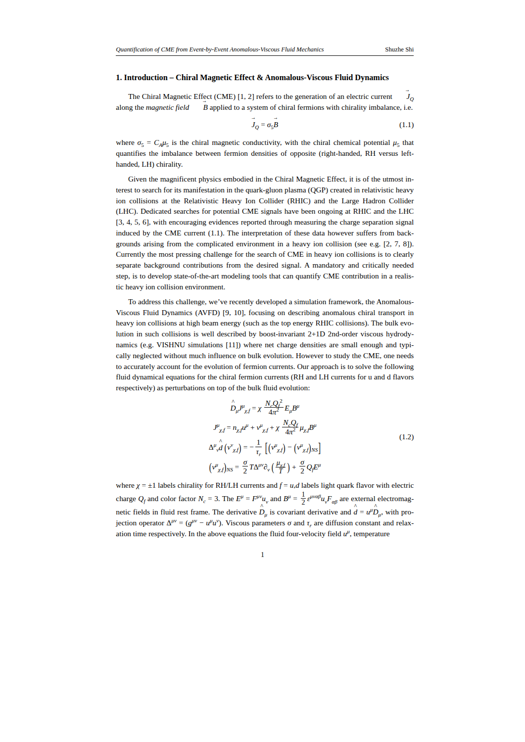PoS(CPOD2017)021
Quantification of CME from Event-by-Event Anomalous-Viscous Fluid Mechanics Shuzhe Shi
1. Introduction – Chiral Magnetic Effect & Anomalous-Viscous Fluid Dynamics
The Chiral Magnetic Effect (CME) [1, 2] refers to the generation of an electric current JQ along the magnetic field B applied to a system of chiral fermions with chirality imbalance, i.e.
JQ = σ5B
(1.1)
where σ5 = CAμ5 is the chiral magnetic conductivity, with the chiral chemical potential μ5 that quantifies the imbalance between fermion densities of opposite (right-handed, RH versus left-handed, LH) chirality.
Given the magnificent physics embodied in the Chiral Magnetic Effect, it is of the utmost interest to search for its manifestation in the quark-gluon plasma (QGP) created in relativistic heavy ion collisions at the Relativistic Heavy Ion Collider (RHIC) and the Large Hadron Collider (LHC). Dedicated searches for potential CME signals have been ongoing at RHIC and the LHC [3, 4, 5, 6], with encouraging evidences reported through measuring the charge separation signal induced by the CME current (1.1). The interpretation of these data however suffers from backgrounds arising from the complicated environment in a heavy ion collision (see e.g. [2, 7, 8]). Currently the most pressing challenge for the search of CME in heavy ion collisions is to clearly separate background contributions from the desired signal. A mandatory and critically needed step, is to develop state-of-the-art modeling tools that can quantify CME contribution in a realistic heavy ion collision environment.
To address this challenge, we’ve recently developed a simulation framework, the Anomalous-Viscous Fluid Dynamics (AVFD) [9, 10], focusing on describing anomalous chiral transport in heavy ion collisions at high beam energy (such as the top energy RHIC collisions). The bulk evolution in such collisions is well described by boost-invariant 2+1D 2nd-order viscous hydrodynamics (e.g. VISHNU simulations [11]) where net charge densities are small enough and typically neglected without much influence on bulk evolution. However to study the CME, one needs to accurately account for the evolution of fermion currents. Our approach is to solve the following fluid dynamical equations for the chiral fermion currents (RH and LH currents for u and d flavors respectively) as perturbations on top of the bulk fluid evolution:
DμJμχ,f = χ NcQf24π2 EμBμ
Jμχ,f = nχ,fuμ + νμχ,f + χ NcQf 4π2 μχ,fBμ
Δμνd (ννχ,f) = −1 τr [(νμχ,f) − (νμχ,f)NS]
(νμχ,f)NS = σ 2 TΔμν∂ν (μχ,f T) + σ 2 QfEμ
(1.2)
where χ = ±1 labels chirality for RH/LH currents and f = u,d labels light quark flavor with electric charge Qf and color factor Nc = 3. The Eμ = Fμνuν and Bμ = 12 εμναβuνFαβ are external electromagnetic fields in fluid rest frame. The derivative Dμ is covariant derivative and d = uμDμ, with projection operator Δμν = (gμν − uμuν). Viscous parameters σ and τr are diffusion constant and relaxation time respectively. In the above equations the fluid four-velocity field uμ, temperature
1